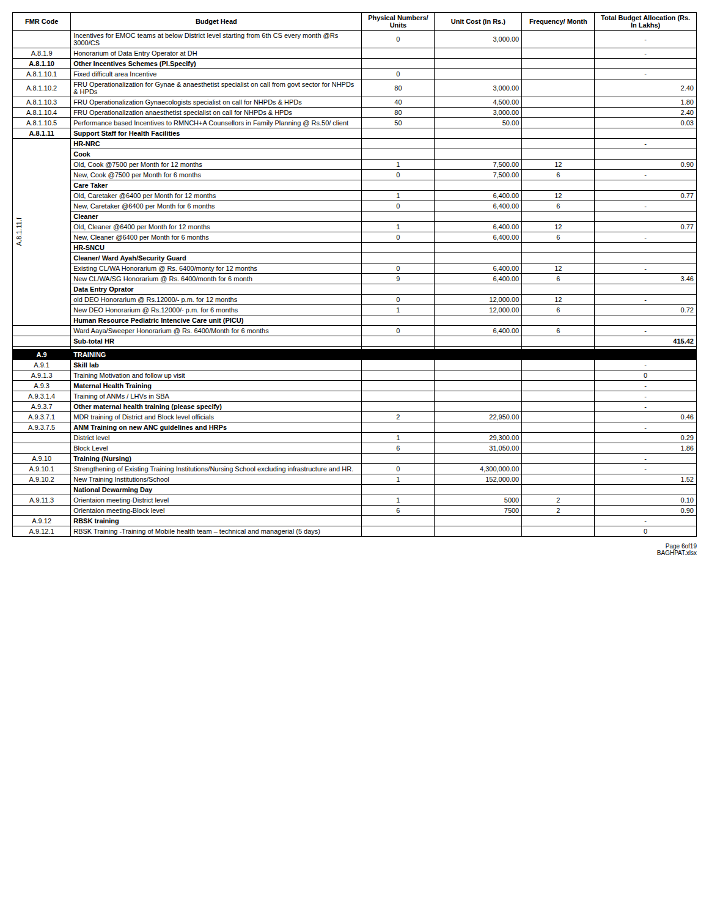| FMR Code | Budget Head | Physical Numbers/ Units | Unit Cost (in Rs.) | Frequency/ Month | Total Budget Allocation (Rs. In Lakhs) |
| --- | --- | --- | --- | --- | --- |
| | Incentives for EMOC teams at below District level starting from 6th CS every month @Rs 3000/CS | 0 | 3,000.00 | | - |
| A.8.1.9 | Honorarium of Data Entry Operator at DH | | | | - |
| A.8.1.10 | Other Incentives Schemes (Pl.Specify) | | | | |
| A.8.1.10.1 | Fixed difficult area Incentive | 0 | | | - |
| A.8.1.10.2 | FRU Operationalization for Gynae & anaesthetist specialist on call from govt sector for NHPDs & HPDs | 80 | 3,000.00 | | 2.40 |
| A.8.1.10.3 | FRU Operationalization Gynaecologists specialist on call for NHPDs & HPDs | 40 | 4,500.00 | | 1.80 |
| A.8.1.10.4 | FRU Operationalization anaesthetist specialist on call for NHPDs & HPDs | 80 | 3,000.00 | | 2.40 |
| A.8.1.10.5 | Performance based Incentives to RMNCH+A Counsellors in Family Planning @ Rs.50/ client | 50 | 50.00 | | 0.03 |
| A.8.1.11 | Support Staff for Health Facilities | | | | |
| A.8.1.11.f | HR-NRC | | | | - |
| Cook | | | | |
| Old, Cook @7500 per Month for 12 months | 1 | 7,500.00 | 12 | 0.90 |
| New, Cook @7500 per Month for 6 months | 0 | 7,500.00 | 6 | - |
| Care Taker | | | | |
| Old, Caretaker @6400 per Month for 12 months | 1 | 6,400.00 | 12 | 0.77 |
| New, Caretaker @6400 per Month for 6 months | 0 | 6,400.00 | 6 | - |
| Cleaner | | | | |
| Old, Cleaner @6400 per Month for 12 months | 1 | 6,400.00 | 12 | 0.77 |
| New, Cleaner @6400 per Month for 6 months | 0 | 6,400.00 | 6 | - |
| HR-SNCU | | | | |
| Cleaner/ Ward Ayah/Security Guard | | | | |
| Existing CL/WA Honorarium @ Rs. 6400/monty for 12 months | 0 | 6,400.00 | 12 | - |
| New CL/WA/SG Honorarium @ Rs. 6400/month for 6 month | 9 | 6,400.00 | 6 | 3.46 |
| Data Entry Oprator | | | | |
| old DEO Honorarium @ Rs.12000/- p.m. for 12 months | 0 | 12,000.00 | 12 | - |
| New DEO Honorarium @ Rs.12000/- p.m. for 6 months | 1 | 12,000.00 | 6 | 0.72 |
| Human Resource Pediatric Intencive Care unit (PICU) | | | | |
| | Ward Aaya/Sweeper Honorarium @ Rs. 6400/Month for 6 months | 0 | 6,400.00 | 6 | - |
| | Sub-total HR | | | | 415.42 |
| A.9 | TRAINING | | | | |
| A.9.1 | Skill lab | | | | - |
| A.9.1.3 | Training Motivation and follow up visit | | | | 0 |
| A.9.3 | Maternal Health Training | | | | - |
| A.9.3.1.4 | Training of ANMs / LHVs in SBA | | | | - |
| A.9.3.7 | Other maternal health training (please specify) | | | | - |
| A.9.3.7.1 | MDR training of District and Block level officials | 2 | 22,950.00 | | 0.46 |
| A.9.3.7.5 | ANM Training on new ANC guidelines and HRPs | | | | - |
| | District level | 1 | 29,300.00 | | 0.29 |
| | Block Level | 6 | 31,050.00 | | 1.86 |
| A.9.10 | Training (Nursing) | | | | - |
| A.9.10.1 | Strengthening of Existing Training Institutions/Nursing School excluding infrastructure and HR. | 0 | 4,300,000.00 | | - |
| A.9.10.2 | New Training Institutions/School | 1 | 152,000.00 | | 1.52 |
| | National Dewarming Day | | | | |
| A.9.11.3 | Orientaion meeting-District level | 1 | 5000 | 2 | 0.10 |
| | Orientaion meeting-Block level | 6 | 7500 | 2 | 0.90 |
| A.9.12 | RBSK training | | | | - |
| A.9.12.1 | RBSK Training -Training of Mobile health team – technical and managerial (5 days) | | | | 0 |
Page 6of19
BAGHPAT.xlsx